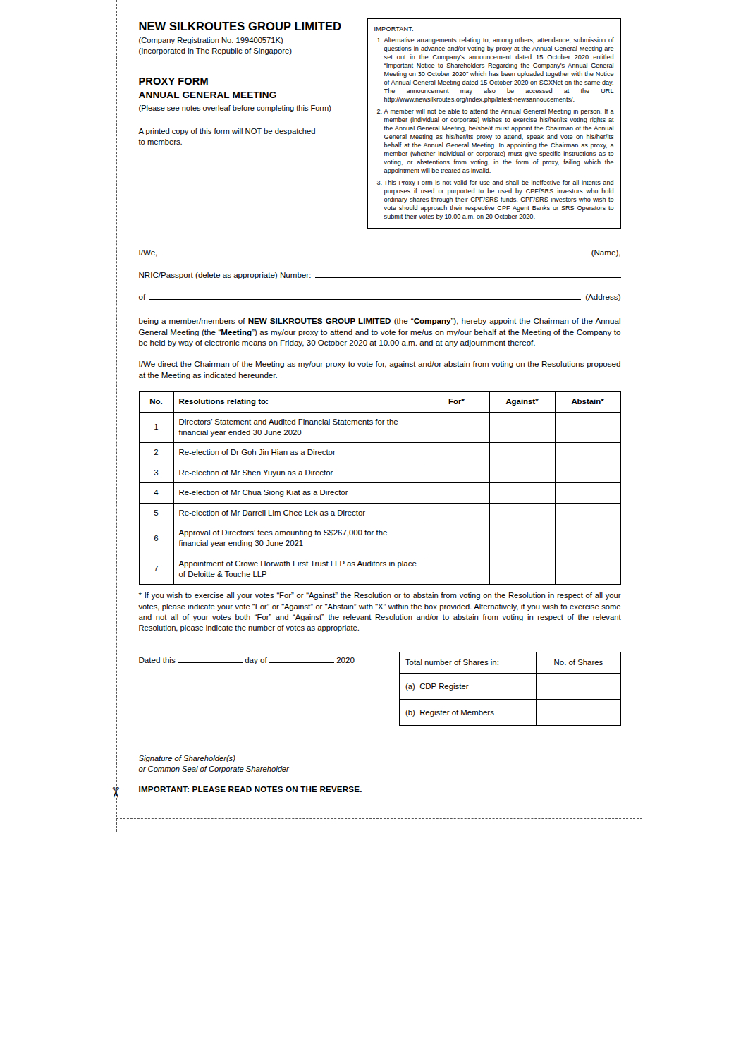✂
NEW SILKROUTES GROUP LIMITED
(Company Registration No. 199400571K)
(Incorporated in The Republic of Singapore)
PROXY FORM
ANNUAL GENERAL MEETING
(Please see notes overleaf before completing this Form)
A printed copy of this form will NOT be despatched
to members.
IMPORTANT:
Alternative arrangements relating to, among others, attendance, submission of questions in advance and/or voting by proxy at the Annual General Meeting are set out in the Company's announcement dated 15 October 2020 entitled “Important Notice to Shareholders Regarding the Company's Annual General Meeting on 30 October 2020” which has been uploaded together with the Notice of Annual General Meeting dated 15 October 2020 on SGXNet on the same day. The announcement may also be accessed at the URL http://www.newsilkroutes.org/index.php/latest-newsannoucements/.
A member will not be able to attend the Annual General Meeting in person. If a member (individual or corporate) wishes to exercise his/her/its voting rights at the Annual General Meeting, he/she/it must appoint the Chairman of the Annual General Meeting as his/her/its proxy to attend, speak and vote on his/her/its behalf at the Annual General Meeting. In appointing the Chairman as proxy, a member (whether individual or corporate) must give specific instructions as to voting, or abstentions from voting, in the form of proxy, failing which the appointment will be treated as invalid.
This Proxy Form is not valid for use and shall be ineffective for all intents and purposes if used or purported to be used by CPF/SRS investors who hold ordinary shares through their CPF/SRS funds. CPF/SRS investors who wish to vote should approach their respective CPF Agent Banks or SRS Operators to submit their votes by 10.00 a.m. on 20 October 2020.
I/We, (Name),
NRIC/Passport (delete as appropriate) Number:
of (Address)
being a member/members of NEW SILKROUTES GROUP LIMITED (the “Company”), hereby appoint the Chairman of the Annual General Meeting (the “Meeting”) as my/our proxy to attend and to vote for me/us on my/our behalf at the Meeting of the Company to be held by way of electronic means on Friday, 30 October 2020 at 10.00 a.m. and at any adjournment thereof.
I/We direct the Chairman of the Meeting as my/our proxy to vote for, against and/or abstain from voting on the Resolutions proposed at the Meeting as indicated hereunder.
| No. | Resolutions relating to: | For* | Against* | Abstain* |
| --- | --- | --- | --- | --- |
| 1 | Directors’ Statement and Audited Financial Statements for the financial year ended 30 June 2020 | | | |
| 2 | Re-election of Dr Goh Jin Hian as a Director | | | |
| 3 | Re-election of Mr Shen Yuyun as a Director | | | |
| 4 | Re-election of Mr Chua Siong Kiat as a Director | | | |
| 5 | Re-election of Mr Darrell Lim Chee Lek as a Director | | | |
| 6 | Approval of Directors’ fees amounting to S$267,000 for the financial year ending 30 June 2021 | | | |
| 7 | Appointment of Crowe Horwath First Trust LLP as Auditors in place of Deloitte & Touche LLP | | | |
* If you wish to exercise all your votes “For” or “Against” the Resolution or to abstain from voting on the Resolution in respect of all your votes, please indicate your vote “For” or “Against” or “Abstain” with “X” within the box provided. Alternatively, if you wish to exercise some and not all of your votes both “For” and “Against” the relevant Resolution and/or to abstain from voting in respect of the relevant Resolution, please indicate the number of votes as appropriate.
Dated this day of 2020
| Total number of Shares in: | No. of Shares |
| --- | --- |
| (a) CDP Register | |
| (b) Register of Members | |
Signature of Shareholder(s)
or Common Seal of Corporate Shareholder
IMPORTANT: PLEASE READ NOTES ON THE REVERSE.